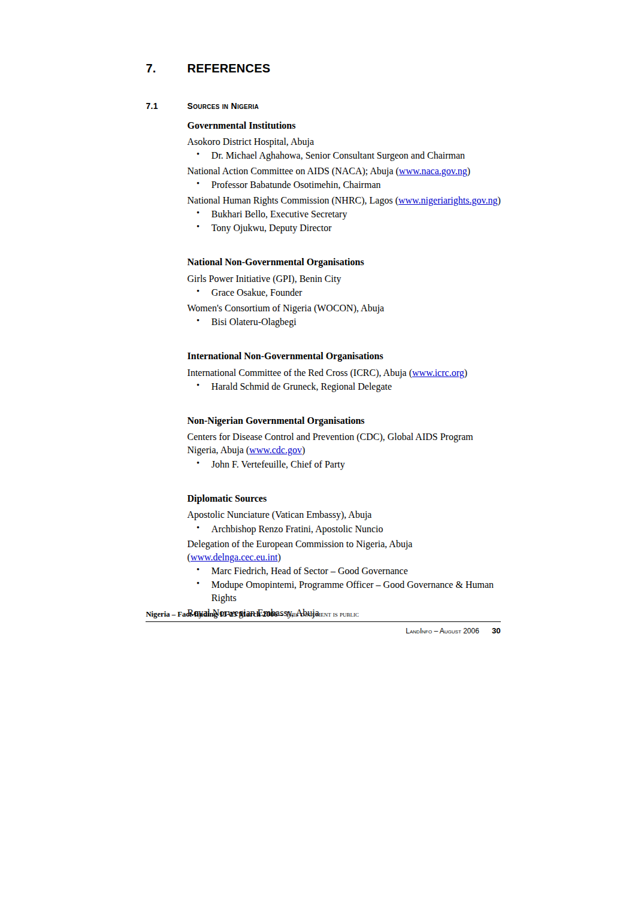7. REFERENCES
7.1 Sources in Nigeria
Governmental Institutions
Asokoro District Hospital, Abuja
Dr. Michael Aghahowa, Senior Consultant Surgeon and Chairman
National Action Committee on AIDS (NACA); Abuja (www.naca.gov.ng)
Professor Babatunde Osotimehin, Chairman
National Human Rights Commission (NHRC), Lagos (www.nigeriarights.gov.ng)
Bukhari Bello, Executive Secretary
Tony Ojukwu, Deputy Director
National Non-Governmental Organisations
Girls Power Initiative (GPI), Benin City
Grace Osakue, Founder
Women's Consortium of Nigeria (WOCON), Abuja
Bisi Olateru-Olagbegi
International Non-Governmental Organisations
International Committee of the Red Cross (ICRC), Abuja (www.icrc.org)
Harald Schmid de Gruneck, Regional Delegate
Non-Nigerian Governmental Organisations
Centers for Disease Control and Prevention (CDC), Global AIDS Program Nigeria, Abuja (www.cdc.gov)
John F. Vertefeuille, Chief of Party
Diplomatic Sources
Apostolic Nunciature (Vatican Embassy), Abuja
Archbishop Renzo Fratini, Apostolic Nuncio
Delegation of the European Commission to Nigeria, Abuja (www.delnga.cec.eu.int)
Marc Fiedrich, Head of Sector – Good Governance
Modupe Omopintemi, Programme Officer – Good Governance & Human Rights
Royal Norwegian Embassy, Abuja
Nigeria – Fact-finding 13-25 March 2006 – This document is public
LandInfo – August 200630